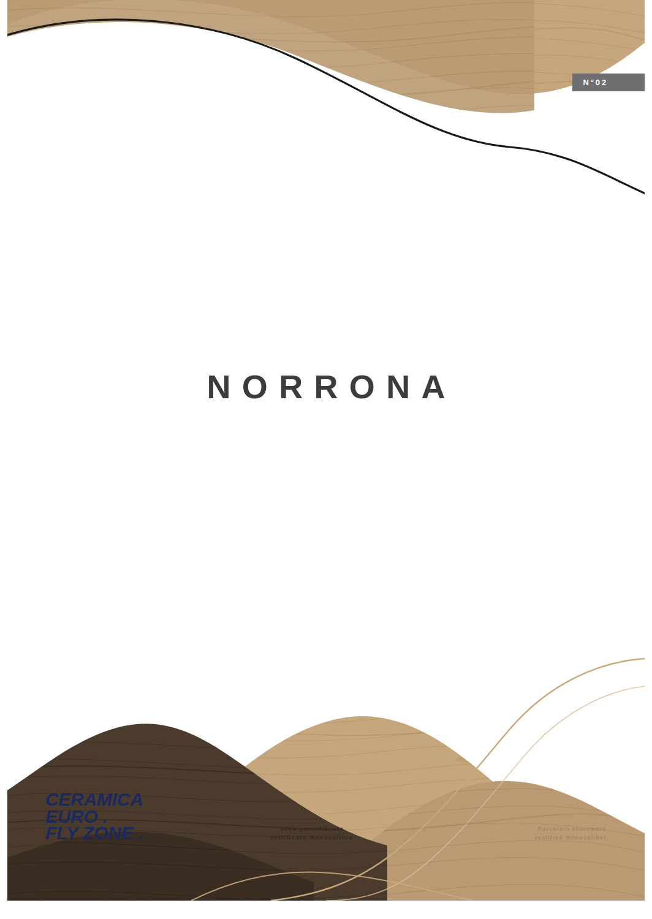N°02
NORRONA
Ceramica Euro . Fly Zone .
Gres porcellanato
rettificato monocalibro
Porcelain stoneware
rectified monocaliber